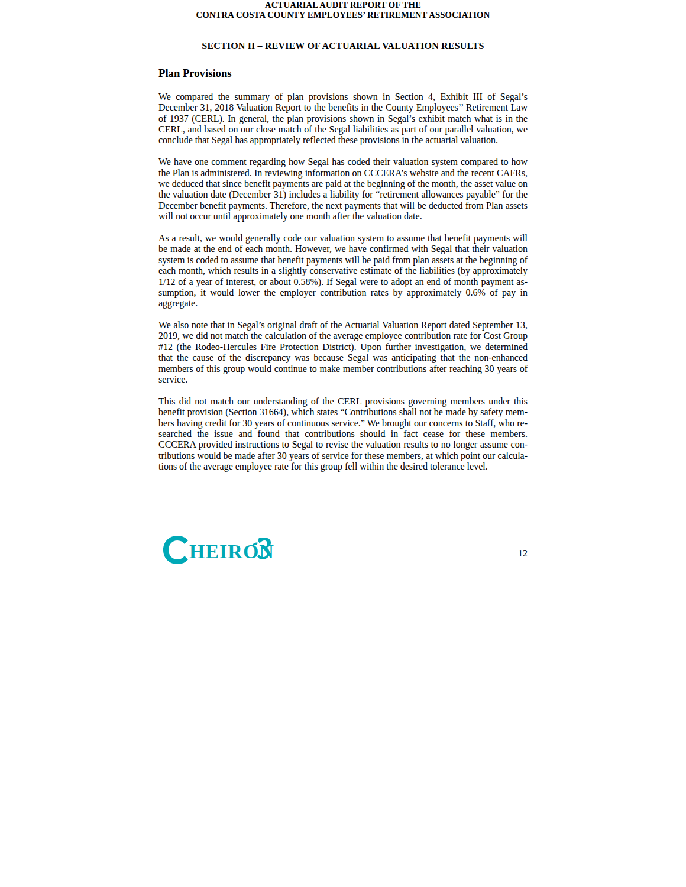ACTUARIAL AUDIT REPORT OF THE
CONTRA COSTA COUNTY EMPLOYEES’ RETIREMENT ASSOCIATION
SECTION II – REVIEW OF ACTUARIAL VALUATION RESULTS
Plan Provisions
We compared the summary of plan provisions shown in Section 4, Exhibit III of Segal’s December 31, 2018 Valuation Report to the benefits in the County Employees’’ Retirement Law of 1937 (CERL). In general, the plan provisions shown in Segal’s exhibit match what is in the CERL, and based on our close match of the Segal liabilities as part of our parallel valuation, we conclude that Segal has appropriately reflected these provisions in the actuarial valuation.
We have one comment regarding how Segal has coded their valuation system compared to how the Plan is administered. In reviewing information on CCCERA’s website and the recent CAFRs, we deduced that since benefit payments are paid at the beginning of the month, the asset value on the valuation date (December 31) includes a liability for “retirement allowances payable” for the December benefit payments. Therefore, the next payments that will be deducted from Plan assets will not occur until approximately one month after the valuation date.
As a result, we would generally code our valuation system to assume that benefit payments will be made at the end of each month. However, we have confirmed with Segal that their valuation system is coded to assume that benefit payments will be paid from plan assets at the beginning of each month, which results in a slightly conservative estimate of the liabilities (by approximately 1/12 of a year of interest, or about 0.58%). If Segal were to adopt an end of month payment assumption, it would lower the employer contribution rates by approximately 0.6% of pay in aggregate.
We also note that in Segal’s original draft of the Actuarial Valuation Report dated September 13, 2019, we did not match the calculation of the average employee contribution rate for Cost Group #12 (the Rodeo-Hercules Fire Protection District). Upon further investigation, we determined that the cause of the discrepancy was because Segal was anticipating that the non-enhanced members of this group would continue to make member contributions after reaching 30 years of service.
This did not match our understanding of the CERL provisions governing members under this benefit provision (Section 31664), which states “Contributions shall not be made by safety members having credit for 30 years of continuous service.” We brought our concerns to Staff, who researched the issue and found that contributions should in fact cease for these members. CCCERA provided instructions to Segal to revise the valuation results to no longer assume contributions would be made after 30 years of service for these members, at which point our calculations of the average employee rate for this group fell within the desired tolerance level.
HEIRON
12